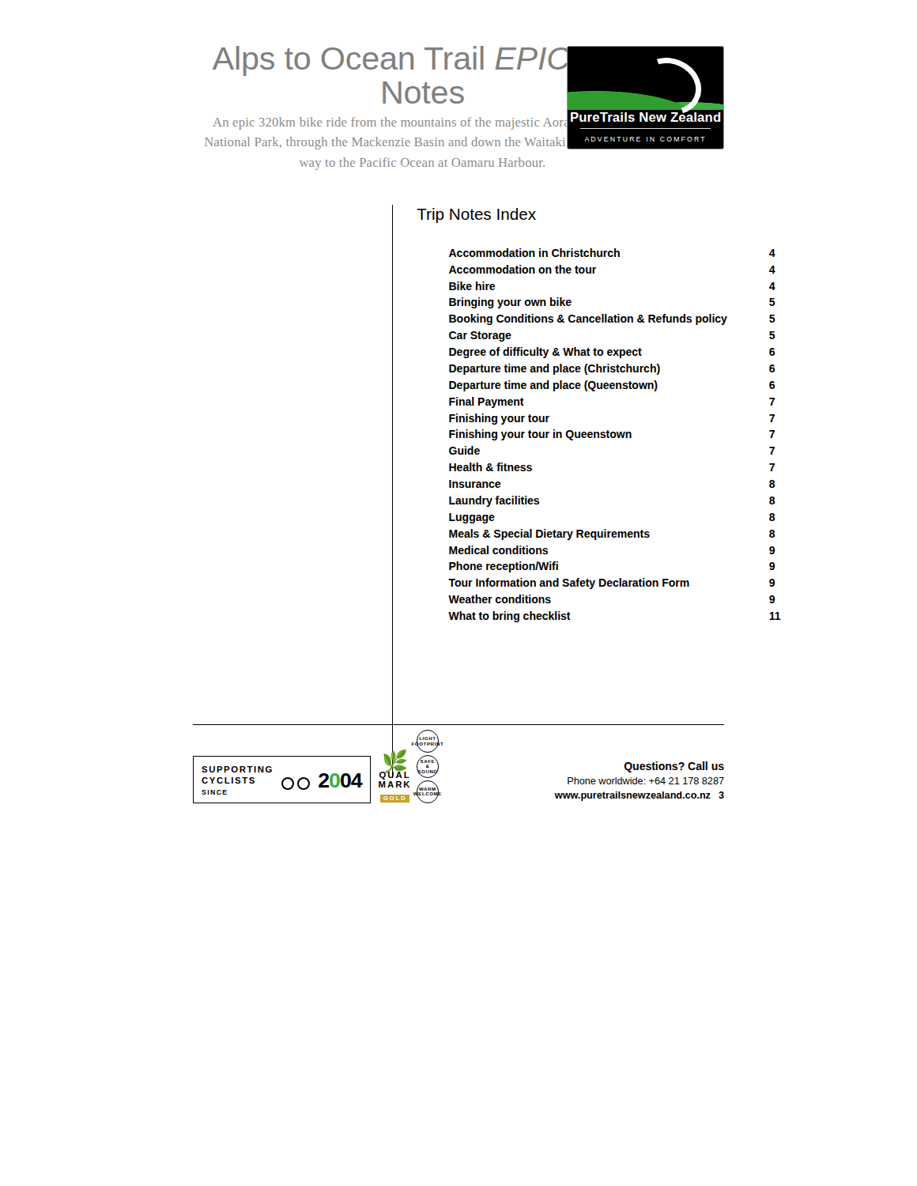Alps to Ocean Trail EPIC Trip Notes
An epic 320km bike ride from the mountains of the majestic Aoraki/Mt Cook National Park, through the Mackenzie Basin and down the Waitaki Valley all the way to the Pacific Ocean at Oamaru Harbour.
PureTrails New Zealand
ADVENTURE IN COMFORT
Trip Notes Index
| Accommodation in Christchurch | 4 |
| Accommodation on the tour | 4 |
| Bike hire | 4 |
| Bringing your own bike | 5 |
| Booking Conditions & Cancellation & Refunds policy | 5 |
| Car Storage | 5 |
| Degree of difficulty & What to expect | 6 |
| Departure time and place (Christchurch) | 6 |
| Departure time and place (Queenstown) | 6 |
| Final Payment | 7 |
| Finishing your tour | 7 |
| Finishing your tour in Queenstown | 7 |
| Guide | 7 |
| Health & fitness | 7 |
| Insurance | 8 |
| Laundry facilities | 8 |
| Luggage | 8 |
| Meals & Special Dietary Requirements | 8 |
| Medical conditions | 9 |
| Phone reception/Wifi | 9 |
| Tour Information and Safety Declaration Form | 9 |
| Weather conditions | 9 |
| What to bring checklist | 11 |
SUPPORTING
CYCLISTS
SINCE
2004
🌿
QUAL
MARK
GOLD
LIGHT
FOOTPRINT
SAFE
& SOUND
WARM
WELCOME
Questions? Call us
Phone worldwide: +64 21 178 8287
www.puretrailsnewzealand.co.nz 3